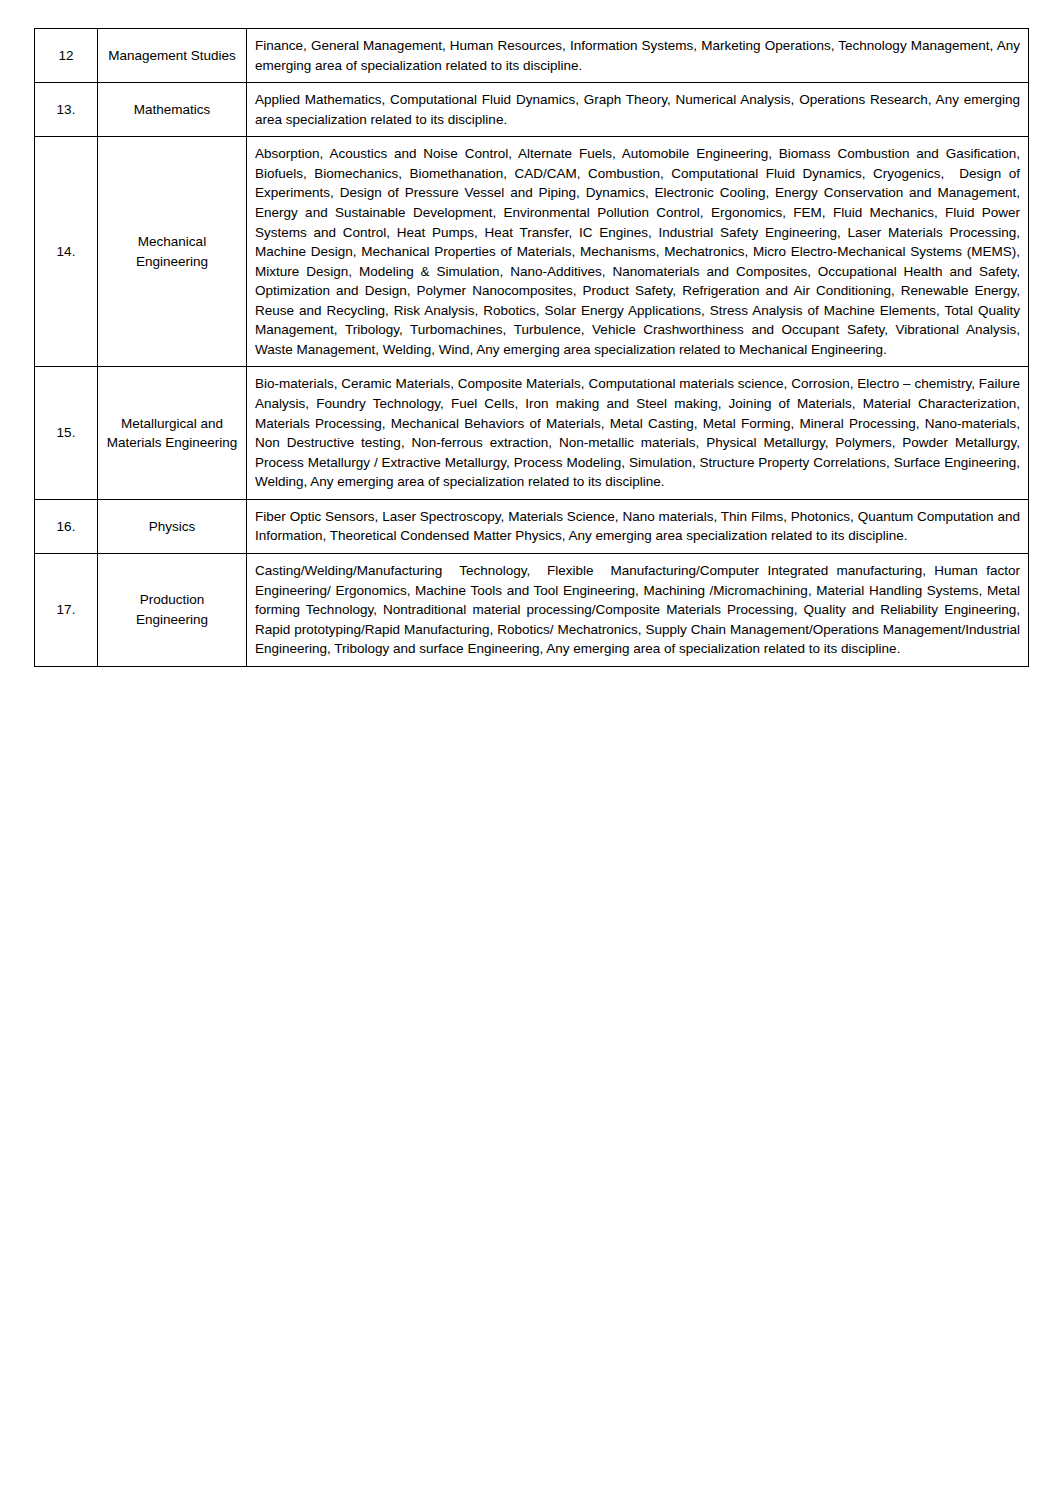| 12 | Management Studies | Finance, General Management, Human Resources, Information Systems, Marketing Operations, Technology Management, Any emerging area of specialization related to its discipline. |
| 13. | Mathematics | Applied Mathematics, Computational Fluid Dynamics, Graph Theory, Numerical Analysis, Operations Research, Any emerging area specialization related to its discipline. |
| 14. | Mechanical Engineering | Absorption, Acoustics and Noise Control, Alternate Fuels, Automobile Engineering, Biomass Combustion and Gasification, Biofuels, Biomechanics, Biomethanation, CAD/CAM, Combustion, Computational Fluid Dynamics, Cryogenics, Design of Experiments, Design of Pressure Vessel and Piping, Dynamics, Electronic Cooling, Energy Conservation and Management, Energy and Sustainable Development, Environmental Pollution Control, Ergonomics, FEM, Fluid Mechanics, Fluid Power Systems and Control, Heat Pumps, Heat Transfer, IC Engines, Industrial Safety Engineering, Laser Materials Processing, Machine Design, Mechanical Properties of Materials, Mechanisms, Mechatronics, Micro Electro-Mechanical Systems (MEMS), Mixture Design, Modeling & Simulation, Nano-Additives, Nanomaterials and Composites, Occupational Health and Safety, Optimization and Design, Polymer Nanocomposites, Product Safety, Refrigeration and Air Conditioning, Renewable Energy, Reuse and Recycling, Risk Analysis, Robotics, Solar Energy Applications, Stress Analysis of Machine Elements, Total Quality Management, Tribology, Turbomachines, Turbulence, Vehicle Crashworthiness and Occupant Safety, Vibrational Analysis, Waste Management, Welding, Wind, Any emerging area specialization related to Mechanical Engineering. |
| 15. | Metallurgical and Materials Engineering | Bio-materials, Ceramic Materials, Composite Materials, Computational materials science, Corrosion, Electro – chemistry, Failure Analysis, Foundry Technology, Fuel Cells, Iron making and Steel making, Joining of Materials, Material Characterization, Materials Processing, Mechanical Behaviors of Materials, Metal Casting, Metal Forming, Mineral Processing, Nano-materials, Non Destructive testing, Non-ferrous extraction, Non-metallic materials, Physical Metallurgy, Polymers, Powder Metallurgy, Process Metallurgy / Extractive Metallurgy, Process Modeling, Simulation, Structure Property Correlations, Surface Engineering, Welding, Any emerging area of specialization related to its discipline. |
| 16. | Physics | Fiber Optic Sensors, Laser Spectroscopy, Materials Science, Nano materials, Thin Films, Photonics, Quantum Computation and Information, Theoretical Condensed Matter Physics, Any emerging area specialization related to its discipline. |
| 17. | Production Engineering | Casting/Welding/Manufacturing Technology, Flexible Manufacturing/Computer Integrated manufacturing, Human factor Engineering/ Ergonomics, Machine Tools and Tool Engineering, Machining /Micromachining, Material Handling Systems, Metal forming Technology, Nontraditional material processing/Composite Materials Processing, Quality and Reliability Engineering, Rapid prototyping/Rapid Manufacturing, Robotics/ Mechatronics, Supply Chain Management/Operations Management/Industrial Engineering, Tribology and surface Engineering, Any emerging area of specialization related to its discipline. |